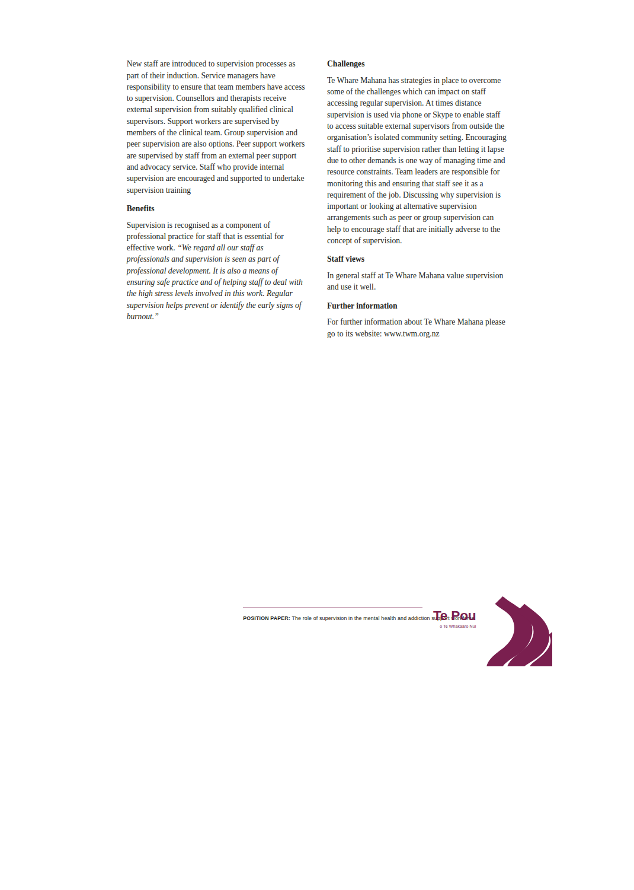New staff are introduced to supervision processes as part of their induction. Service managers have responsibility to ensure that team members have access to supervision. Counsellors and therapists receive external supervision from suitably qualified clinical supervisors. Support workers are supervised by members of the clinical team. Group supervision and peer supervision are also options. Peer support workers are supervised by staff from an external peer support and advocacy service. Staff who provide internal supervision are encouraged and supported to undertake supervision training
Benefits
Supervision is recognised as a component of professional practice for staff that is essential for effective work. “We regard all our staff as professionals and supervision is seen as part of professional development. It is also a means of ensuring safe practice and of helping staff to deal with the high stress levels involved in this work. Regular supervision helps prevent or identify the early signs of burnout.”
Challenges
Te Whare Mahana has strategies in place to overcome some of the challenges which can impact on staff accessing regular supervision. At times distance supervision is used via phone or Skype to enable staff to access suitable external supervisors from outside the organisation’s isolated community setting. Encouraging staff to prioritise supervision rather than letting it lapse due to other demands is one way of managing time and resource constraints. Team leaders are responsible for monitoring this and ensuring that staff see it as a requirement of the job. Discussing why supervision is important or looking at alternative supervision arrangements such as peer or group supervision can help to encourage staff that are initially adverse to the concept of supervision.
Staff views
In general staff at Te Whare Mahana value supervision and use it well.
Further information
For further information about Te Whare Mahana please go to its website: www.twm.org.nz
POSITION PAPER: The role of supervision in the mental health and addiction support workforce
Te Pou
o Te Whakaaro Nui
25